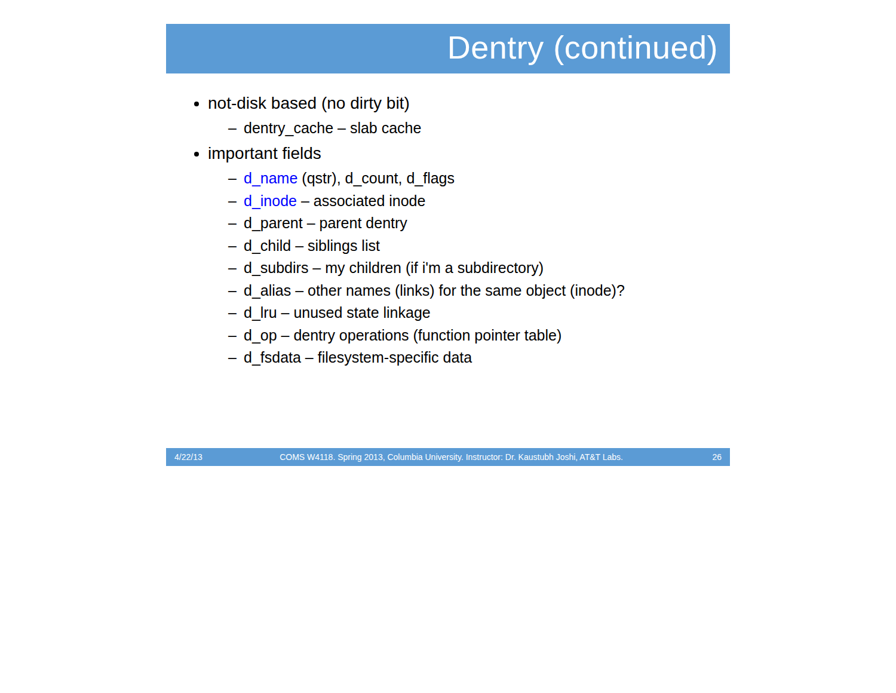Dentry (continued)
not-disk based (no dirty bit)
dentry_cache – slab cache
important fields
d_name (qstr), d_count, d_flags
d_inode – associated inode
d_parent – parent dentry
d_child – siblings list
d_subdirs – my children (if i'm a subdirectory)
d_alias – other names (links) for the same object (inode)?
d_lru – unused state linkage
d_op – dentry operations (function pointer table)
d_fsdata – filesystem-specific data
4/22/13 COMS W4118. Spring 2013, Columbia University. Instructor: Dr. Kaustubh Joshi, AT&T Labs. 26